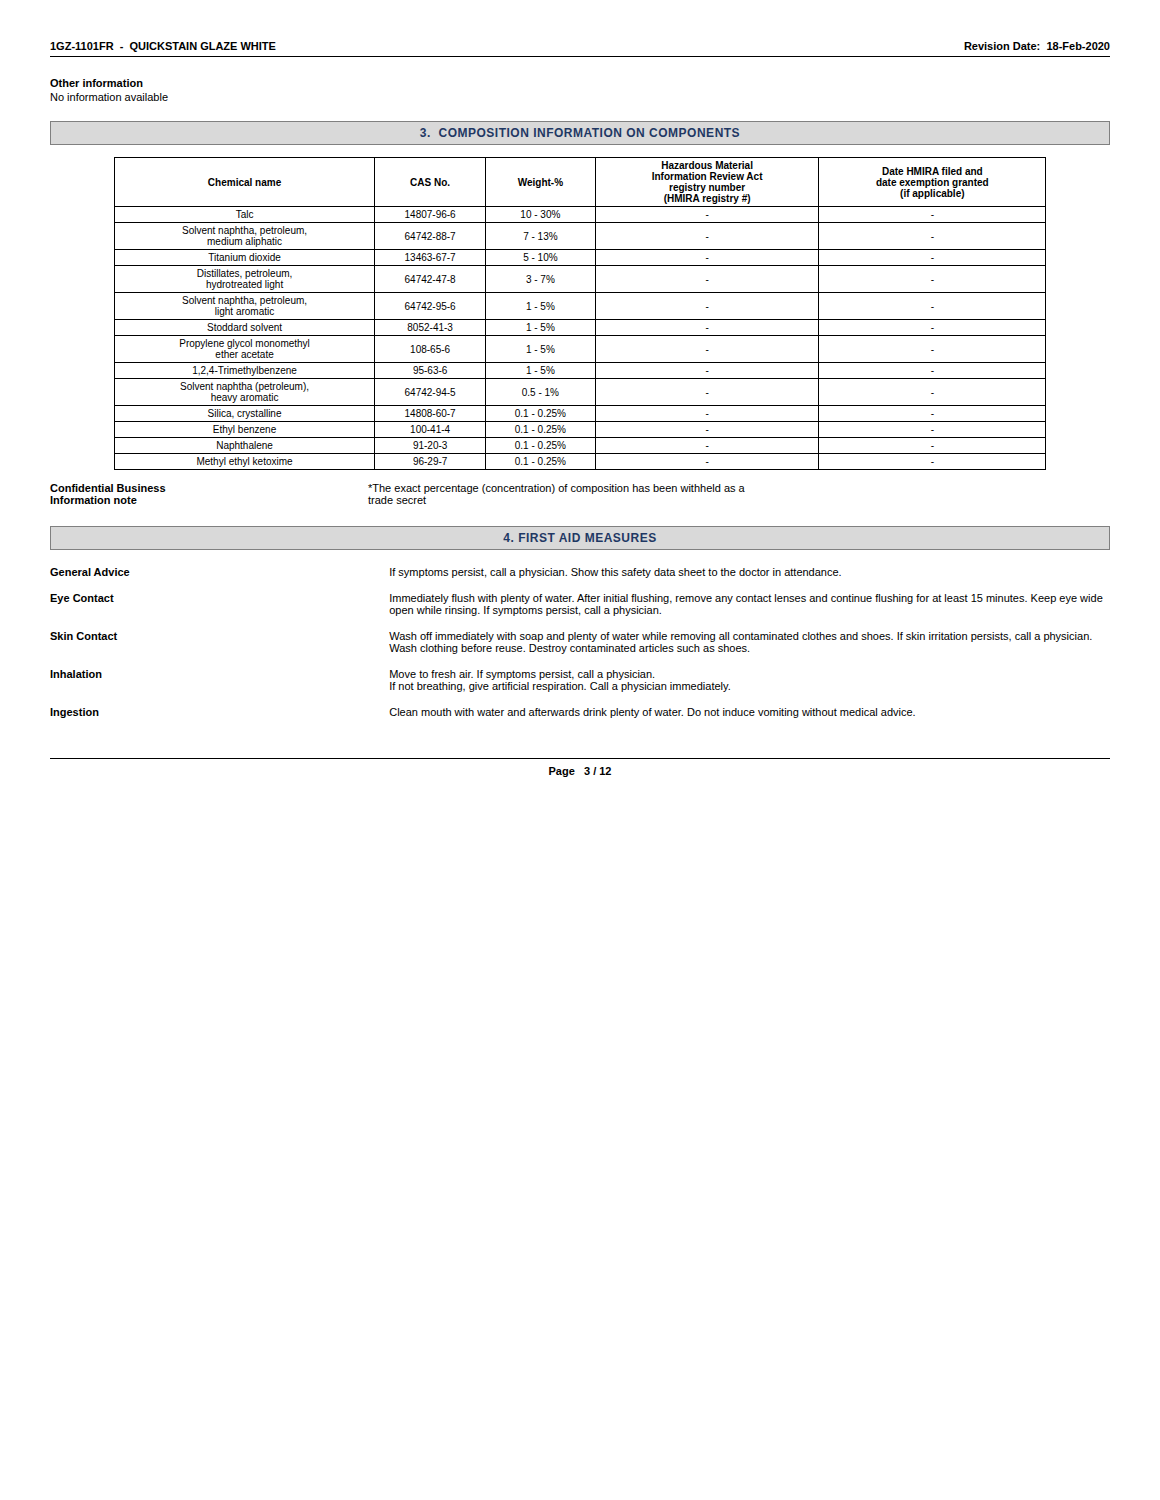1GZ-1101FR - QUICKSTAIN GLAZE WHITE
Revision Date: 18-Feb-2020
Other information
No information available
3. COMPOSITION INFORMATION ON COMPONENTS
| Chemical name | CAS No. | Weight-% | Hazardous Material Information Review Act registry number (HMIRA registry #) | Date HMIRA filed and date exemption granted (if applicable) |
| --- | --- | --- | --- | --- |
| Talc | 14807-96-6 | 10 - 30% | - | - |
| Solvent naphtha, petroleum, medium aliphatic | 64742-88-7 | 7 - 13% | - | - |
| Titanium dioxide | 13463-67-7 | 5 - 10% | - | - |
| Distillates, petroleum, hydrotreated light | 64742-47-8 | 3 - 7% | - | - |
| Solvent naphtha, petroleum, light aromatic | 64742-95-6 | 1 - 5% | - | - |
| Stoddard solvent | 8052-41-3 | 1 - 5% | - | - |
| Propylene glycol monomethyl ether acetate | 108-65-6 | 1 - 5% | - | - |
| 1,2,4-Trimethylbenzene | 95-63-6 | 1 - 5% | - | - |
| Solvent naphtha (petroleum), heavy aromatic | 64742-94-5 | 0.5 - 1% | - | - |
| Silica, crystalline | 14808-60-7 | 0.1 - 0.25% | - | - |
| Ethyl benzene | 100-41-4 | 0.1 - 0.25% | - | - |
| Naphthalene | 91-20-3 | 0.1 - 0.25% | - | - |
| Methyl ethyl ketoxime | 96-29-7 | 0.1 - 0.25% | - | - |
| Confidential Business Information note | *The exact percentage (concentration) of composition has been withheld as a trade secret |
4. FIRST AID MEASURES
| General Advice | If symptoms persist, call a physician. Show this safety data sheet to the doctor in attendance. |
| Eye Contact | Immediately flush with plenty of water. After initial flushing, remove any contact lenses and continue flushing for at least 15 minutes. Keep eye wide open while rinsing. If symptoms persist, call a physician. |
| Skin Contact | Wash off immediately with soap and plenty of water while removing all contaminated clothes and shoes. If skin irritation persists, call a physician. Wash clothing before reuse. Destroy contaminated articles such as shoes. |
| Inhalation | Move to fresh air. If symptoms persist, call a physician. If not breathing, give artificial respiration. Call a physician immediately. |
| Ingestion | Clean mouth with water and afterwards drink plenty of water. Do not induce vomiting without medical advice. |
Page 3 / 12